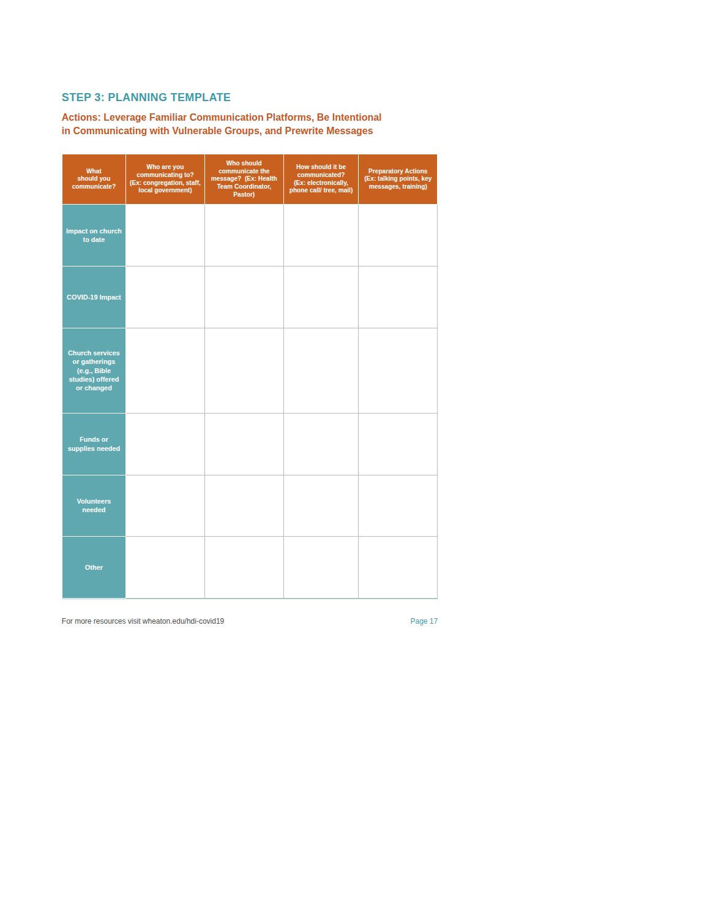Step 3: Planning Template
Actions: Leverage Familiar Communication Platforms, Be Intentional in Communicating with Vulnerable Groups, and Prewrite Messages
| What should you communicate? | Who are you communicating to? (Ex: congregation, staff, local government) | Who should communicate the message? (Ex: Health Team Coordinator, Pastor) | How should it be communicated? (Ex: electroni­cally, phone call/ tree, mail) | Preparatory Actions (Ex: talking points, key messages, training) |
| --- | --- | --- | --- | --- |
| Impact on church to date | | | | |
| COVID-19 Impact | | | | |
| Church services or gatherings (e.g., Bible studies) offered or changed | | | | |
| Funds or supplies needed | | | | |
| Volunteers needed | | | | |
| Other | | | | |
For more resources visit wheaton.edu/hdi-covid19 Page 17